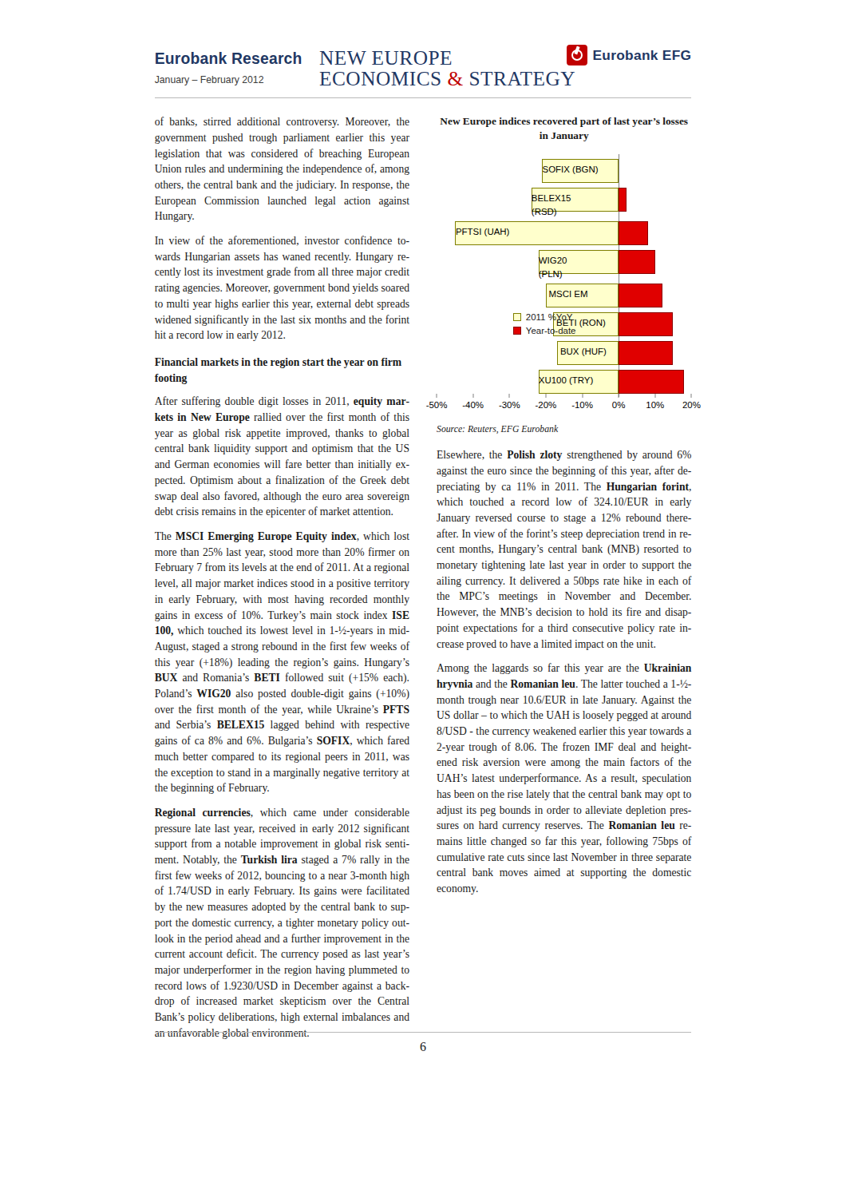Eurobank Research
January – February 2012
NEW EUROPE
ECONOMICS & STRATEGY
Eurobank EFG
of banks, stirred additional controversy. Moreover, the government pushed trough parliament earlier this year legislation that was considered of breaching European Union rules and undermining the independence of, among others, the central bank and the judiciary. In response, the European Commission launched legal action against Hungary.
In view of the aforementioned, investor confidence towards Hungarian assets has waned recently. Hungary recently lost its investment grade from all three major credit rating agencies. Moreover, government bond yields soared to multi year highs earlier this year, external debt spreads widened significantly in the last six months and the forint hit a record low in early 2012.
Financial markets in the region start the year on firm footing
After suffering double digit losses in 2011, equity markets in New Europe rallied over the first month of this year as global risk appetite improved, thanks to global central bank liquidity support and optimism that the US and German economies will fare better than initially expected. Optimism about a finalization of the Greek debt swap deal also favored, although the euro area sovereign debt crisis remains in the epicenter of market attention.
The MSCI Emerging Europe Equity index, which lost more than 25% last year, stood more than 20% firmer on February 7 from its levels at the end of 2011. At a regional level, all major market indices stood in a positive territory in early February, with most having recorded monthly gains in excess of 10%. Turkey’s main stock index ISE 100, which touched its lowest level in 1-½-years in mid-August, staged a strong rebound in the first few weeks of this year (+18%) leading the region’s gains. Hungary’s BUX and Romania’s BETI followed suit (+15% each). Poland’s WIG20 also posted double-digit gains (+10%) over the first month of the year, while Ukraine’s PFTS and Serbia’s BELEX15 lagged behind with respective gains of ca 8% and 6%. Bulgaria’s SOFIX, which fared much better compared to its regional peers in 2011, was the exception to stand in a marginally negative territory at the beginning of February.
Regional currencies, which came under considerable pressure late last year, received in early 2012 significant support from a notable improvement in global risk sentiment. Notably, the Turkish lira staged a 7% rally in the first few weeks of 2012, bouncing to a near 3-month high of 1.74/USD in early February. Its gains were facilitated by the new measures adopted by the central bank to support the domestic currency, a tighter monetary policy outlook in the period ahead and a further improvement in the current account deficit. The currency posed as last year’s major underperformer in the region having plummeted to record lows of 1.9230/USD in December against a backdrop of increased market skepticism over the Central Bank’s policy deliberations, high external imbalances and an unfavorable global environment.
New Europe indices recovered part of last year’s losses in January
SOFIX (BGN)
BELEX15
(RSD)
PFTSI (UAH)
WIG20
(PLN)
MSCI EM
BETI (RON)
BUX (HUF)
XU100 (TRY)
2011 %YoY
Year-to-date
-50%
-40%
-30%
-20%
-10%
0%
10%
20%
Source: Reuters, EFG Eurobank
Elsewhere, the Polish zloty strengthened by around 6% against the euro since the beginning of this year, after depreciating by ca 11% in 2011. The Hungarian forint, which touched a record low of 324.10/EUR in early January reversed course to stage a 12% rebound thereafter. In view of the forint’s steep depreciation trend in recent months, Hungary’s central bank (MNB) resorted to monetary tightening late last year in order to support the ailing currency. It delivered a 50bps rate hike in each of the MPC’s meetings in November and December. However, the MNB’s decision to hold its fire and disappoint expectations for a third consecutive policy rate increase proved to have a limited impact on the unit.
Among the laggards so far this year are the Ukrainian hryvnia and the Romanian leu. The latter touched a 1-½-month trough near 10.6/EUR in late January. Against the US dollar – to which the UAH is loosely pegged at around 8/USD - the currency weakened earlier this year towards a 2-year trough of 8.06. The frozen IMF deal and heightened risk aversion were among the main factors of the UAH’s latest underperformance. As a result, speculation has been on the rise lately that the central bank may opt to adjust its peg bounds in order to alleviate depletion pressures on hard currency reserves. The Romanian leu remains little changed so far this year, following 75bps of cumulative rate cuts since last November in three separate central bank moves aimed at supporting the domestic economy.
6